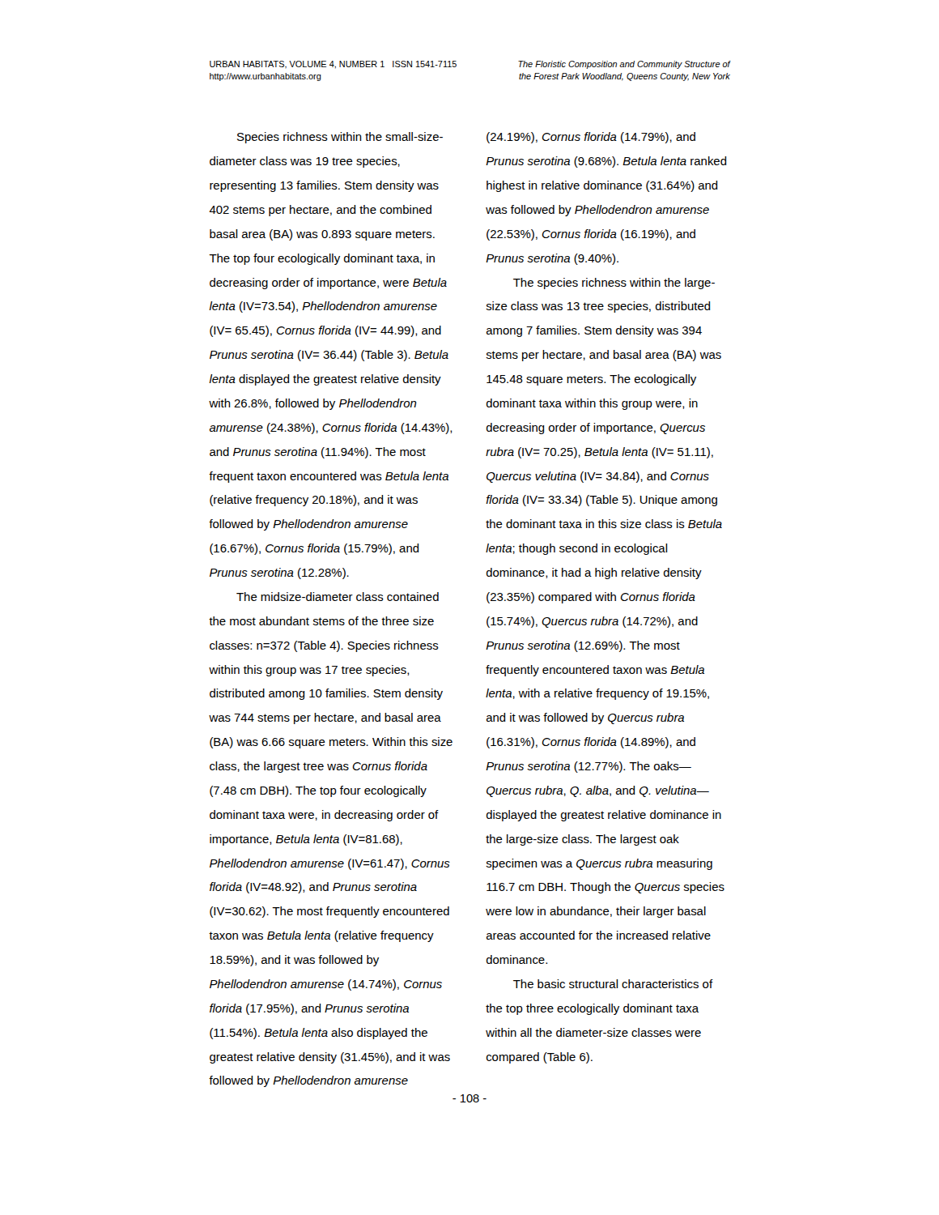URBAN HABITATS, VOLUME 4, NUMBER 1 ISSN 1541-7115
http://www.urbanhabitats.org
The Floristic Composition and Community Structure of
the Forest Park Woodland, Queens County, New York
Species richness within the small-size-diameter class was 19 tree species, representing 13 families. Stem density was 402 stems per hectare, and the combined basal area (BA) was 0.893 square meters. The top four ecologically dominant taxa, in decreasing order of importance, were Betula lenta (IV=73.54), Phellodendron amurense (IV= 65.45), Cornus florida (IV= 44.99), and Prunus serotina (IV= 36.44) (Table 3). Betula lenta displayed the greatest relative density with 26.8%, followed by Phellodendron amurense (24.38%), Cornus florida (14.43%), and Prunus serotina (11.94%). The most frequent taxon encountered was Betula lenta (relative frequency 20.18%), and it was followed by Phellodendron amurense (16.67%), Cornus florida (15.79%), and Prunus serotina (12.28%).
The midsize-diameter class contained the most abundant stems of the three size classes: n=372 (Table 4). Species richness within this group was 17 tree species, distributed among 10 families. Stem density was 744 stems per hectare, and basal area (BA) was 6.66 square meters. Within this size class, the largest tree was Cornus florida (7.48 cm DBH). The top four ecologically dominant taxa were, in decreasing order of importance, Betula lenta (IV=81.68), Phellodendron amurense (IV=61.47), Cornus florida (IV=48.92), and Prunus serotina (IV=30.62). The most frequently encountered taxon was Betula lenta (relative frequency 18.59%), and it was followed by Phellodendron amurense (14.74%), Cornus florida (17.95%), and Prunus serotina (11.54%). Betula lenta also displayed the greatest relative density (31.45%), and it was followed by Phellodendron amurense (24.19%), Cornus florida (14.79%), and Prunus serotina (9.68%). Betula lenta ranked highest in relative dominance (31.64%) and was followed by Phellodendron amurense (22.53%), Cornus florida (16.19%), and Prunus serotina (9.40%).
The species richness within the large-size class was 13 tree species, distributed among 7 families. Stem density was 394 stems per hectare, and basal area (BA) was 145.48 square meters. The ecologically dominant taxa within this group were, in decreasing order of importance, Quercus rubra (IV= 70.25), Betula lenta (IV= 51.11), Quercus velutina (IV= 34.84), and Cornus florida (IV= 33.34) (Table 5). Unique among the dominant taxa in this size class is Betula lenta; though second in ecological dominance, it had a high relative density (23.35%) compared with Cornus florida (15.74%), Quercus rubra (14.72%), and Prunus serotina (12.69%). The most frequently encountered taxon was Betula lenta, with a relative frequency of 19.15%, and it was followed by Quercus rubra (16.31%), Cornus florida (14.89%), and Prunus serotina (12.77%). The oaks—Quercus rubra, Q. alba, and Q. velutina—displayed the greatest relative dominance in the large-size class. The largest oak specimen was a Quercus rubra measuring 116.7 cm DBH. Though the Quercus species were low in abundance, their larger basal areas accounted for the increased relative dominance.
The basic structural characteristics of the top three ecologically dominant taxa within all the diameter-size classes were compared (Table 6).
- 108 -